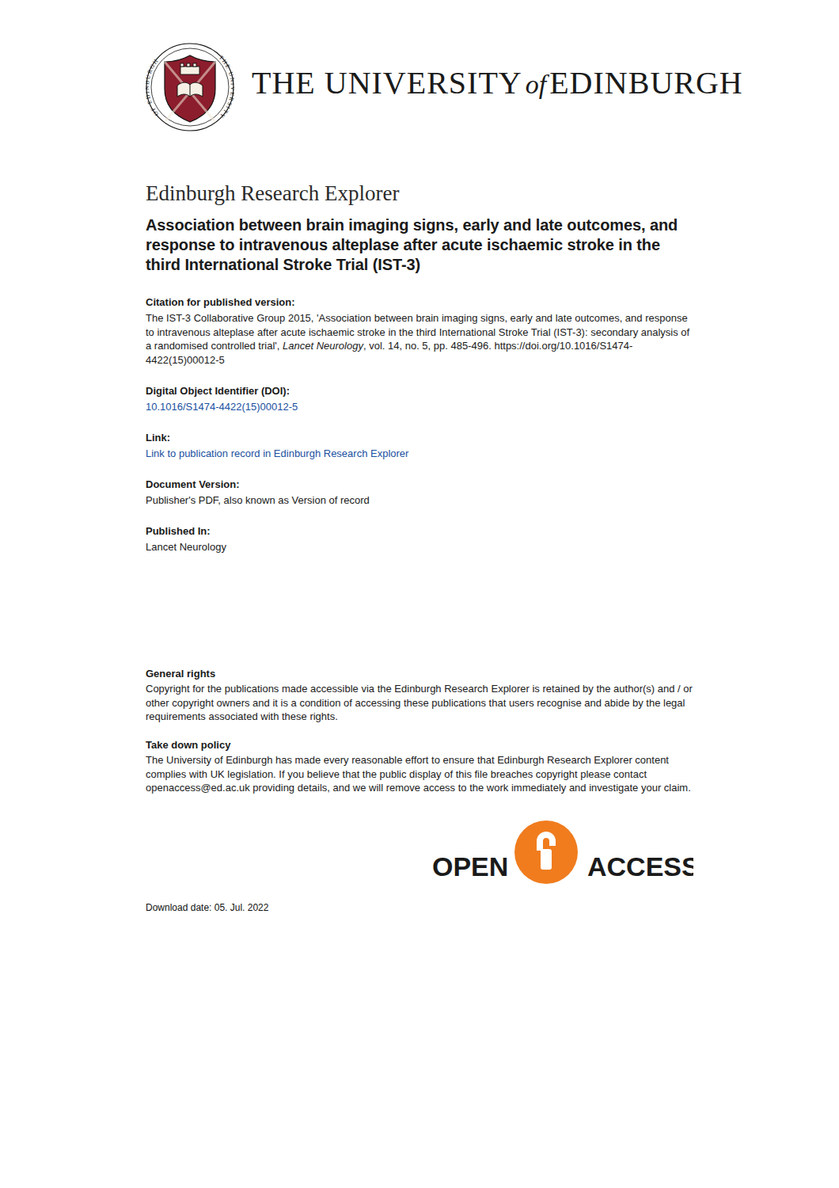THE UNIVERSITY OF EDINBURGH
The University of Edinburgh
Edinburgh Research Explorer
Association between brain imaging signs, early and late outcomes, and response to intravenous alteplase after acute ischaemic stroke in the third International Stroke Trial (IST-3)
Citation for published version:
The IST-3 Collaborative Group 2015, 'Association between brain imaging signs, early and late outcomes, and response to intravenous alteplase after acute ischaemic stroke in the third International Stroke Trial (IST-3): secondary analysis of a randomised controlled trial', Lancet Neurology, vol. 14, no. 5, pp. 485-496. https://doi.org/10.1016/S1474-4422(15)00012-5
Digital Object Identifier (DOI):
10.1016/S1474-4422(15)00012-5
Link:
Link to publication record in Edinburgh Research Explorer
Document Version:
Publisher's PDF, also known as Version of record
Published In:
Lancet Neurology
General rights
Copyright for the publications made accessible via the Edinburgh Research Explorer is retained by the author(s) and / or other copyright owners and it is a condition of accessing these publications that users recognise and abide by the legal requirements associated with these rights.
Take down policy
The University of Edinburgh has made every reasonable effort to ensure that Edinburgh Research Explorer content complies with UK legislation. If you believe that the public display of this file breaches copyright please contact openaccess@ed.ac.uk providing details, and we will remove access to the work immediately and investigate your claim.
OPEN ACCESS
Download date: 05. Jul. 2022